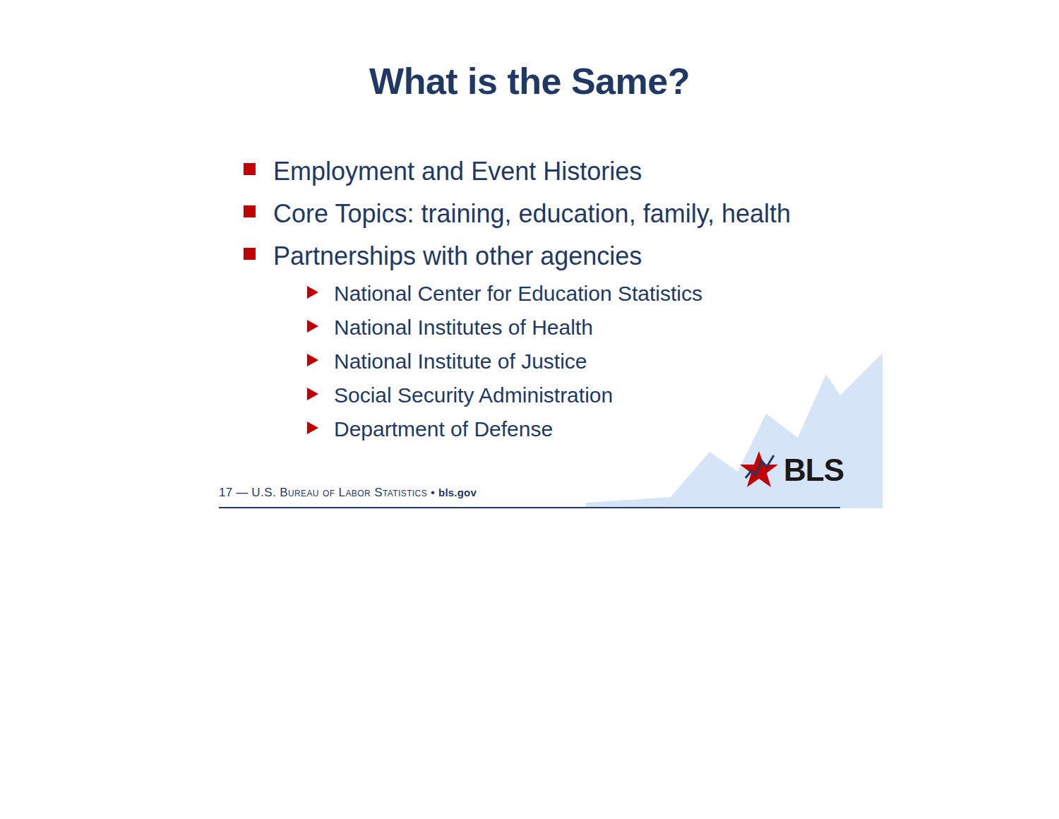What is the Same?
Employment and Event Histories
Core Topics: training, education, family, health
Partnerships with other agencies
National Center for Education Statistics
National Institutes of Health
National Institute of Justice
Social Security Administration
Department of Defense
BLS
17 — U.S. Bureau of Labor Statistics • bls.gov